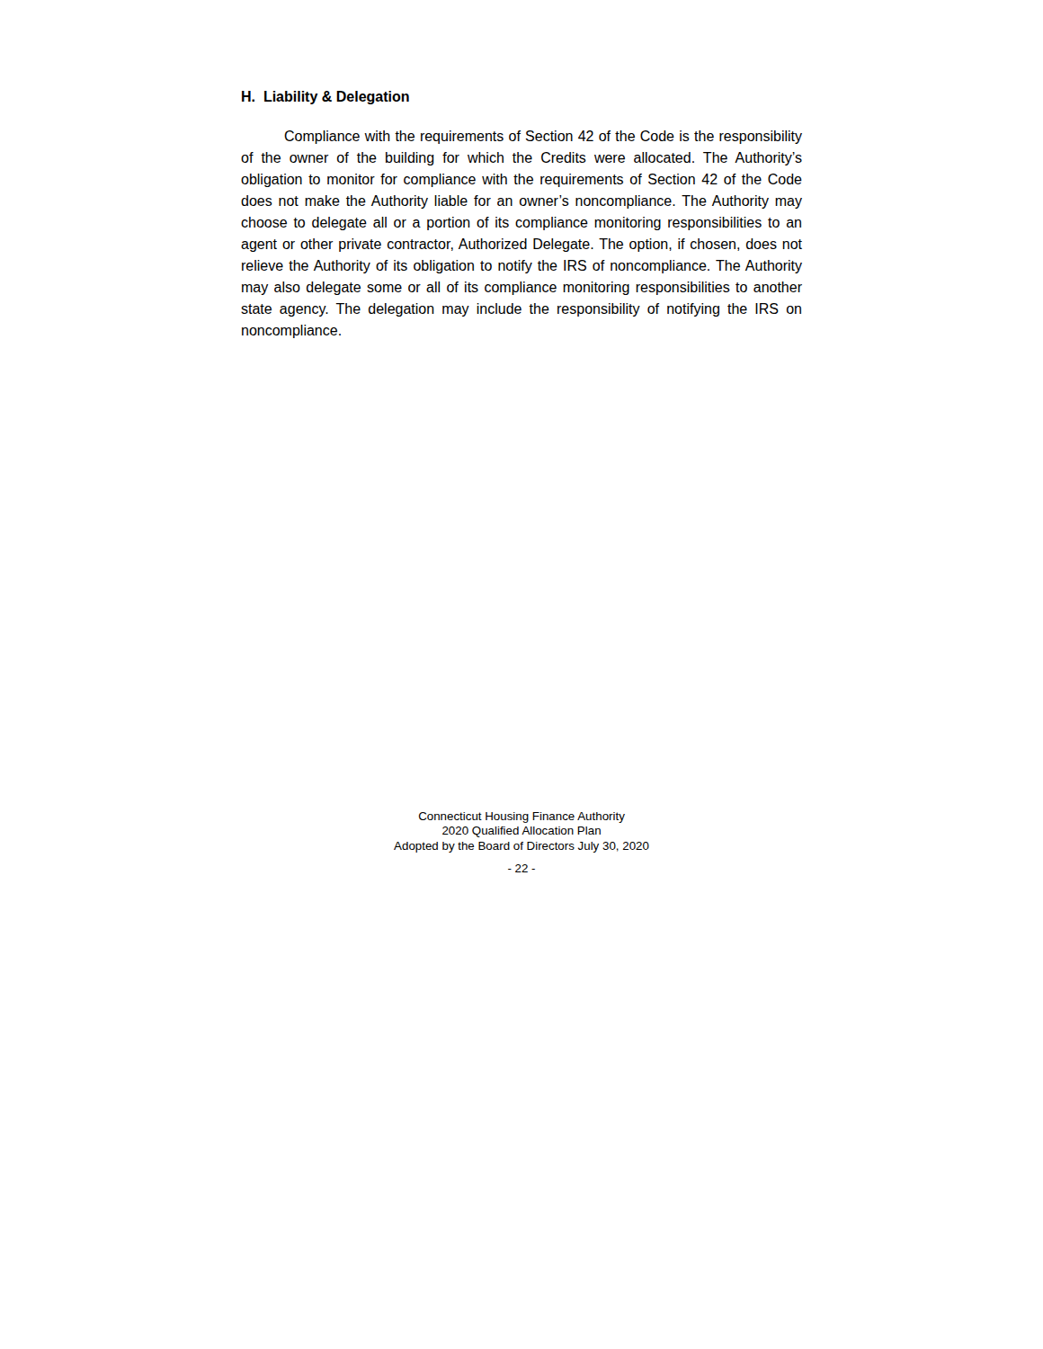H. Liability & Delegation
Compliance with the requirements of Section 42 of the Code is the responsibility of the owner of the building for which the Credits were allocated. The Authority’s obligation to monitor for compliance with the requirements of Section 42 of the Code does not make the Authority liable for an owner’s noncompliance. The Authority may choose to delegate all or a portion of its compliance monitoring responsibilities to an agent or other private contractor, Authorized Delegate. The option, if chosen, does not relieve the Authority of its obligation to notify the IRS of noncompliance. The Authority may also delegate some or all of its compliance monitoring responsibilities to another state agency. The delegation may include the responsibility of notifying the IRS on noncompliance.
Connecticut Housing Finance Authority
2020 Qualified Allocation Plan
Adopted by the Board of Directors July 30, 2020
- 22 -